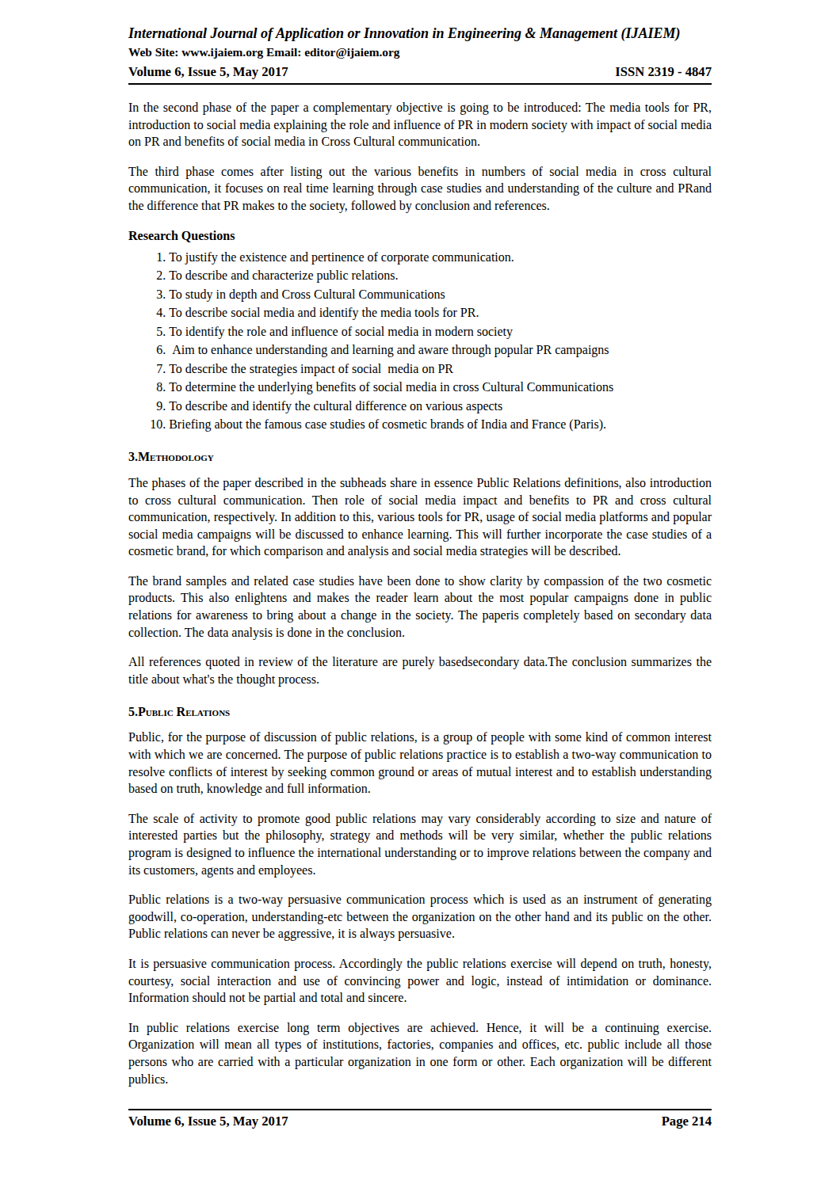International Journal of Application or Innovation in Engineering & Management (IJAIEM)
Web Site: www.ijaiem.org Email: editor@ijaiem.org
Volume 6, Issue 5, May 2017 ISSN 2319 - 4847
In the second phase of the paper a complementary objective is going to be introduced: The media tools for PR, introduction to social media explaining the role and influence of PR in modern society with impact of social media on PR and benefits of social media in Cross Cultural communication.
The third phase comes after listing out the various benefits in numbers of social media in cross cultural communication, it focuses on real time learning through case studies and understanding of the culture and PRand the difference that PR makes to the society, followed by conclusion and references.
Research Questions
To justify the existence and pertinence of corporate communication.
To describe and characterize public relations.
To study in depth and Cross Cultural Communications
To describe social media and identify the media tools for PR.
To identify the role and influence of social media in modern society
Aim to enhance understanding and learning and aware through popular PR campaigns
To describe the strategies impact of social media on PR
To determine the underlying benefits of social media in cross Cultural Communications
To describe and identify the cultural difference on various aspects
Briefing about the famous case studies of cosmetic brands of India and France (Paris).
3.Methodology
The phases of the paper described in the subheads share in essence Public Relations definitions, also introduction to cross cultural communication. Then role of social media impact and benefits to PR and cross cultural communication, respectively. In addition to this, various tools for PR, usage of social media platforms and popular social media campaigns will be discussed to enhance learning. This will further incorporate the case studies of a cosmetic brand, for which comparison and analysis and social media strategies will be described.
The brand samples and related case studies have been done to show clarity by compassion of the two cosmetic products. This also enlightens and makes the reader learn about the most popular campaigns done in public relations for awareness to bring about a change in the society. The paperis completely based on secondary data collection. The data analysis is done in the conclusion.
All references quoted in review of the literature are purely basedsecondary data.The conclusion summarizes the title about what's the thought process.
5.Public Relations
Public, for the purpose of discussion of public relations, is a group of people with some kind of common interest with which we are concerned. The purpose of public relations practice is to establish a two-way communication to resolve conflicts of interest by seeking common ground or areas of mutual interest and to establish understanding based on truth, knowledge and full information.
The scale of activity to promote good public relations may vary considerably according to size and nature of interested parties but the philosophy, strategy and methods will be very similar, whether the public relations program is designed to influence the international understanding or to improve relations between the company and its customers, agents and employees.
Public relations is a two-way persuasive communication process which is used as an instrument of generating goodwill, co-operation, understanding-etc between the organization on the other hand and its public on the other. Public relations can never be aggressive, it is always persuasive.
It is persuasive communication process. Accordingly the public relations exercise will depend on truth, honesty, courtesy, social interaction and use of convincing power and logic, instead of intimidation or dominance. Information should not be partial and total and sincere.
In public relations exercise long term objectives are achieved. Hence, it will be a continuing exercise. Organization will mean all types of institutions, factories, companies and offices, etc. public include all those persons who are carried with a particular organization in one form or other. Each organization will be different publics.
Volume 6, Issue 5, May 2017 Page 214